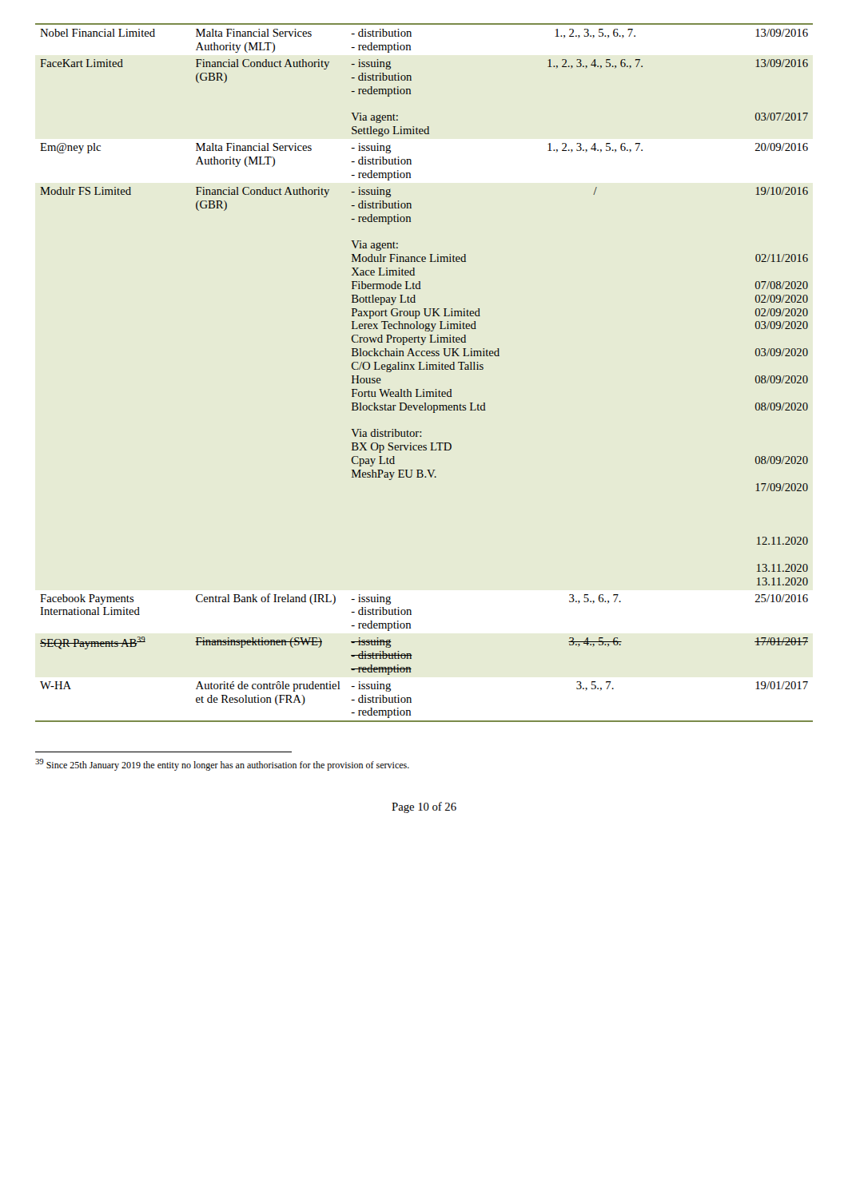| Nobel Financial Limited | Malta Financial Services Authority (MLT) | - distribution - redemption | 1., 2., 3., 5., 6., 7. | 13/09/2016 |
| FaceKart Limited | Financial Conduct Authority (GBR) | - issuing - distribution - redemption Via agent: Settlego Limited | 1., 2., 3., 4., 5., 6., 7. | 13/09/2016 03/07/2017 |
| Em@ney plc | Malta Financial Services Authority (MLT) | - issuing - distribution - redemption | 1., 2., 3., 4., 5., 6., 7. | 20/09/2016 |
| Modulr FS Limited | Financial Conduct Authority (GBR) | - issuing - distribution - redemption Via agent: Modulr Finance Limited Xace Limited Fibermode Ltd Bottlepay Ltd Paxport Group UK Limited Lerex Technology Limited Crowd Property Limited Blockchain Access UK Limited C/O Legalinx Limited Tallis House Fortu Wealth Limited Blockstar Developments Ltd Via distributor: BX Op Services LTD Cpay Ltd MeshPay EU B.V. | / | 19/10/2016 02/11/2016 07/08/2020 02/09/2020 02/09/2020 03/09/2020 03/09/2020 08/09/2020 08/09/2020 08/09/2020 17/09/2020 12.11.2020 13.11.2020 13.11.2020 |
| Facebook Payments International Limited | Central Bank of Ireland (IRL) | - issuing - distribution - redemption | 3., 5., 6., 7. | 25/10/2016 |
| SEQR Payments AB 39 | Finansinspektionen (SWE) | - issuing - distribution - redemption | 3., 4., 5., 6. | 17/01/2017 |
| W-HA | Autorité de contrôle prudentiel et de Resolution (FRA) | - issuing - distribution - redemption | 3., 5., 7. | 19/01/2017 |
39 Since 25th January 2019 the entity no longer has an authorisation for the provision of services.
Page 10 of 26